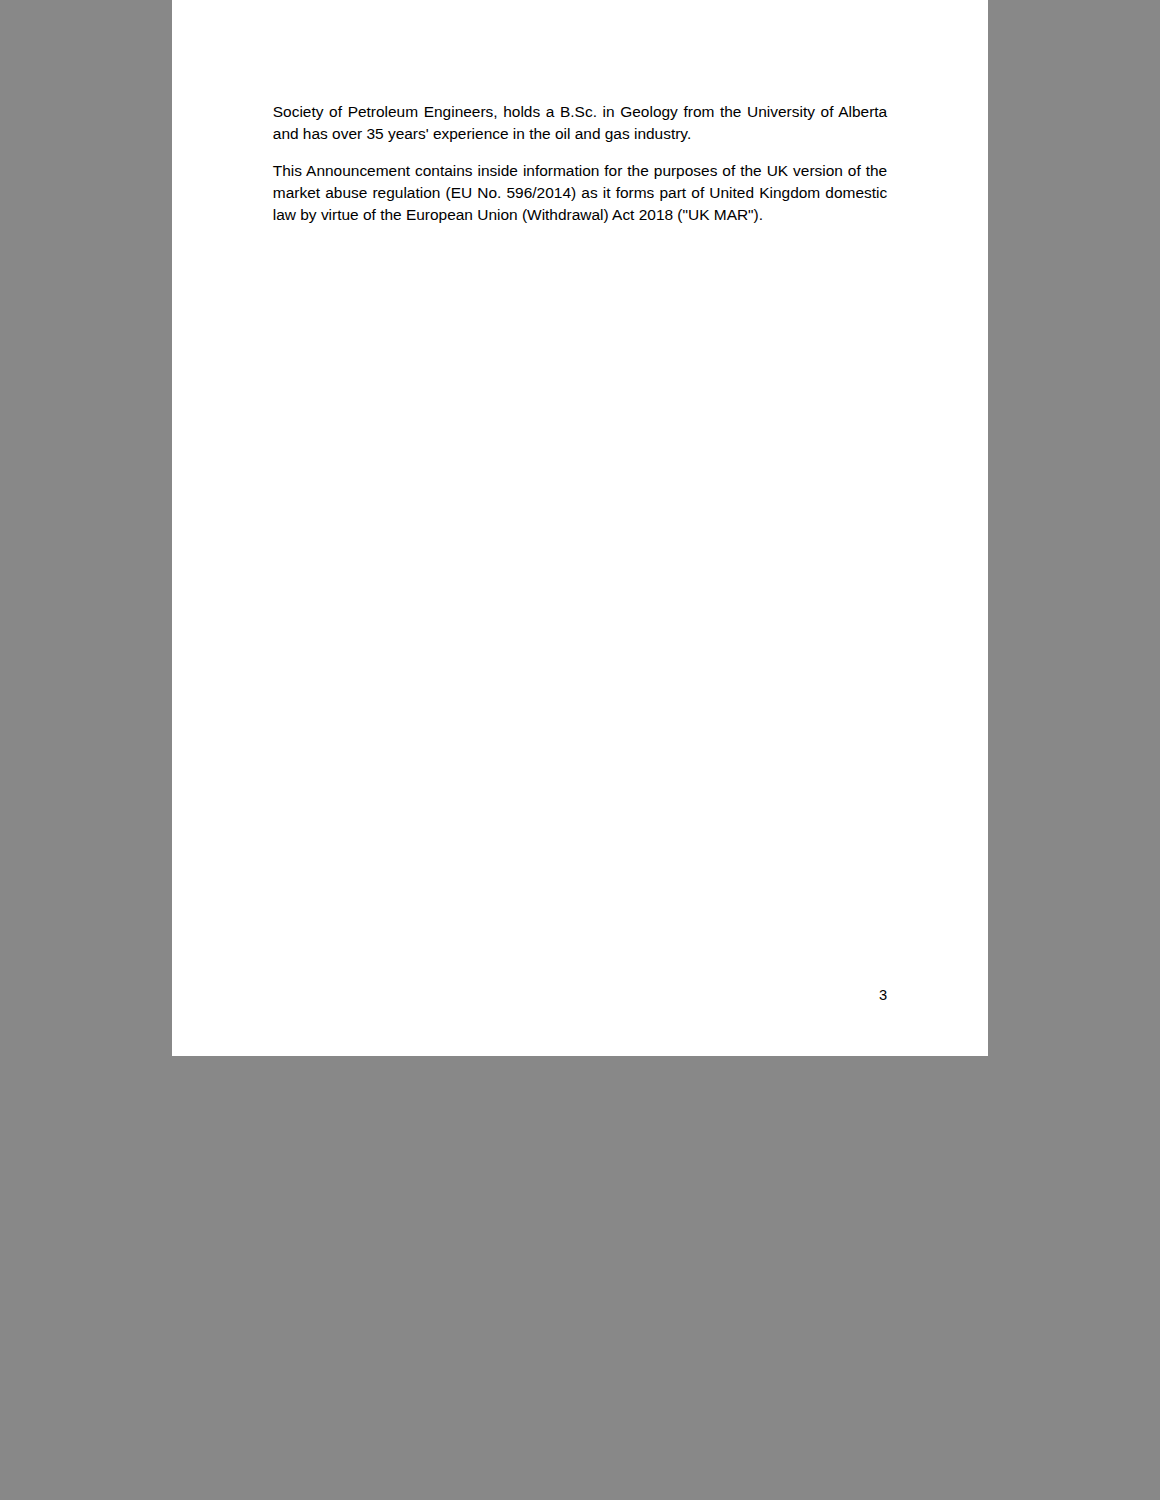Society of Petroleum Engineers, holds a B.Sc. in Geology from the University of Alberta and has over 35 years' experience in the oil and gas industry.
This Announcement contains inside information for the purposes of the UK version of the market abuse regulation (EU No. 596/2014) as it forms part of United Kingdom domestic law by virtue of the European Union (Withdrawal) Act 2018 ("UK MAR").
3